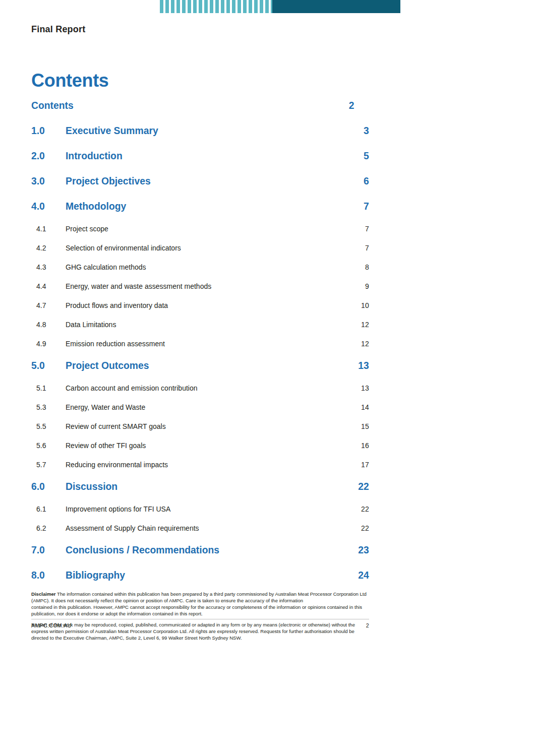Final Report
Contents
| Contents | 2 |
| 1.0 | Executive Summary | 3 |
| 2.0 | Introduction | 5 |
| 3.0 | Project Objectives | 6 |
| 4.0 | Methodology | 7 |
| 4.1 | Project scope | 7 |
| 4.2 | Selection of environmental indicators | 7 |
| 4.3 | GHG calculation methods | 8 |
| 4.4 | Energy, water and waste assessment methods | 9 |
| 4.7 | Product flows and inventory data | 10 |
| 4.8 | Data Limitations | 12 |
| 4.9 | Emission reduction assessment | 12 |
| 5.0 | Project Outcomes | 13 |
| 5.1 | Carbon account and emission contribution | 13 |
| 5.3 | Energy, Water and Waste | 14 |
| 5.5 | Review of current SMART goals | 15 |
| 5.6 | Review of other TFI goals | 16 |
| 5.7 | Reducing environmental impacts | 17 |
| 6.0 | Discussion | 22 |
| 6.1 | Improvement options for TFI USA | 22 |
| 6.2 | Assessment of Supply Chain requirements | 22 |
| 7.0 | Conclusions / Recommendations | 23 |
| 8.0 | Bibliography | 24 |
Disclaimer The information contained within this publication has been prepared by a third party commissioned by Australian Meat Processor Corporation Ltd (AMPC). It does not necessarily reflect the opinion or position of AMPC. Care is taken to ensure the accuracy of the information
contained in this publication. However, AMPC cannot accept responsibility for the accuracy or completeness of the information or opinions contained in this publication, nor does it endorse or adopt the information contained in this report.
No part of this work may be reproduced, copied, published, communicated or adapted in any form or by any means (electronic or otherwise) without the express written permission of Australian Meat Processor Corporation Ltd. All rights are expressly reserved. Requests for further authorisation should be directed to the Executive Chairman, AMPC, Suite 2, Level 6, 99 Walker Street North Sydney NSW.
AMPC.COM.AU
2